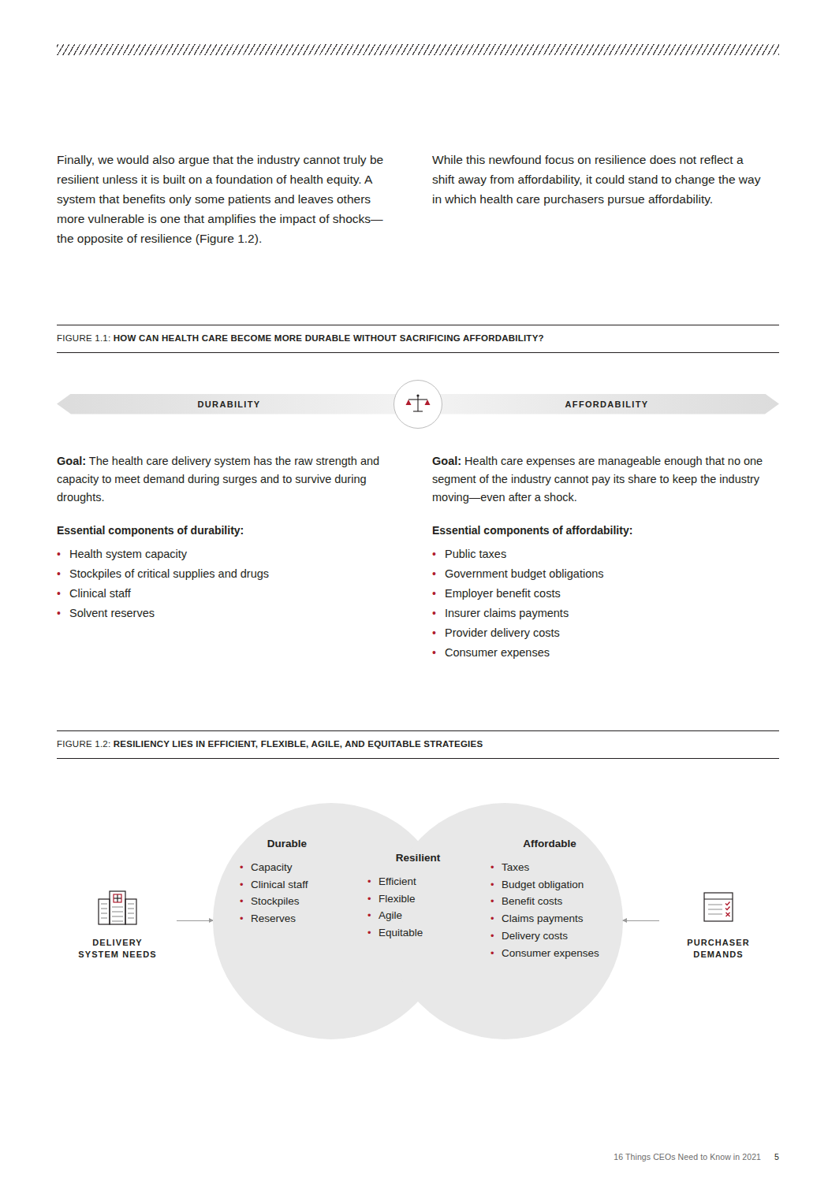Finally, we would also argue that the industry cannot truly be resilient unless it is built on a foundation of health equity. A system that benefits only some patients and leaves others more vulnerable is one that amplifies the impact of shocks—the opposite of resilience (Figure 1.2).
While this newfound focus on resilience does not reflect a shift away from affordability, it could stand to change the way in which health care purchasers pursue affordability.
FIGURE 1.1: How can health care become more durable without sacrificing affordability?
Durability
Affordability
Goal: The health care delivery system has the raw strength and capacity to meet demand during surges and to survive during droughts.
Essential components of durability:
Health system capacity
Stockpiles of critical supplies and drugs
Clinical staff
Solvent reserves
Goal: Health care expenses are manageable enough that no one segment of the industry cannot pay its share to keep the industry moving—even after a shock.
Essential components of affordability:
Public taxes
Government budget obligations
Employer benefit costs
Insurer claims payments
Provider delivery costs
Consumer expenses
FIGURE 1.2: Resiliency lies in efficient, flexible, agile, and equitable strategies
Delivery
System Needs
Durable
Capacity
Clinical staff
Stockpiles
Reserves
Resilient
Efficient
Flexible
Agile
Equitable
Affordable
Taxes
Budget obligation
Benefit costs
Claims payments
Delivery costs
Consumer expenses
Purchaser
Demands
16 Things CEOs Need to Know in 2021 5